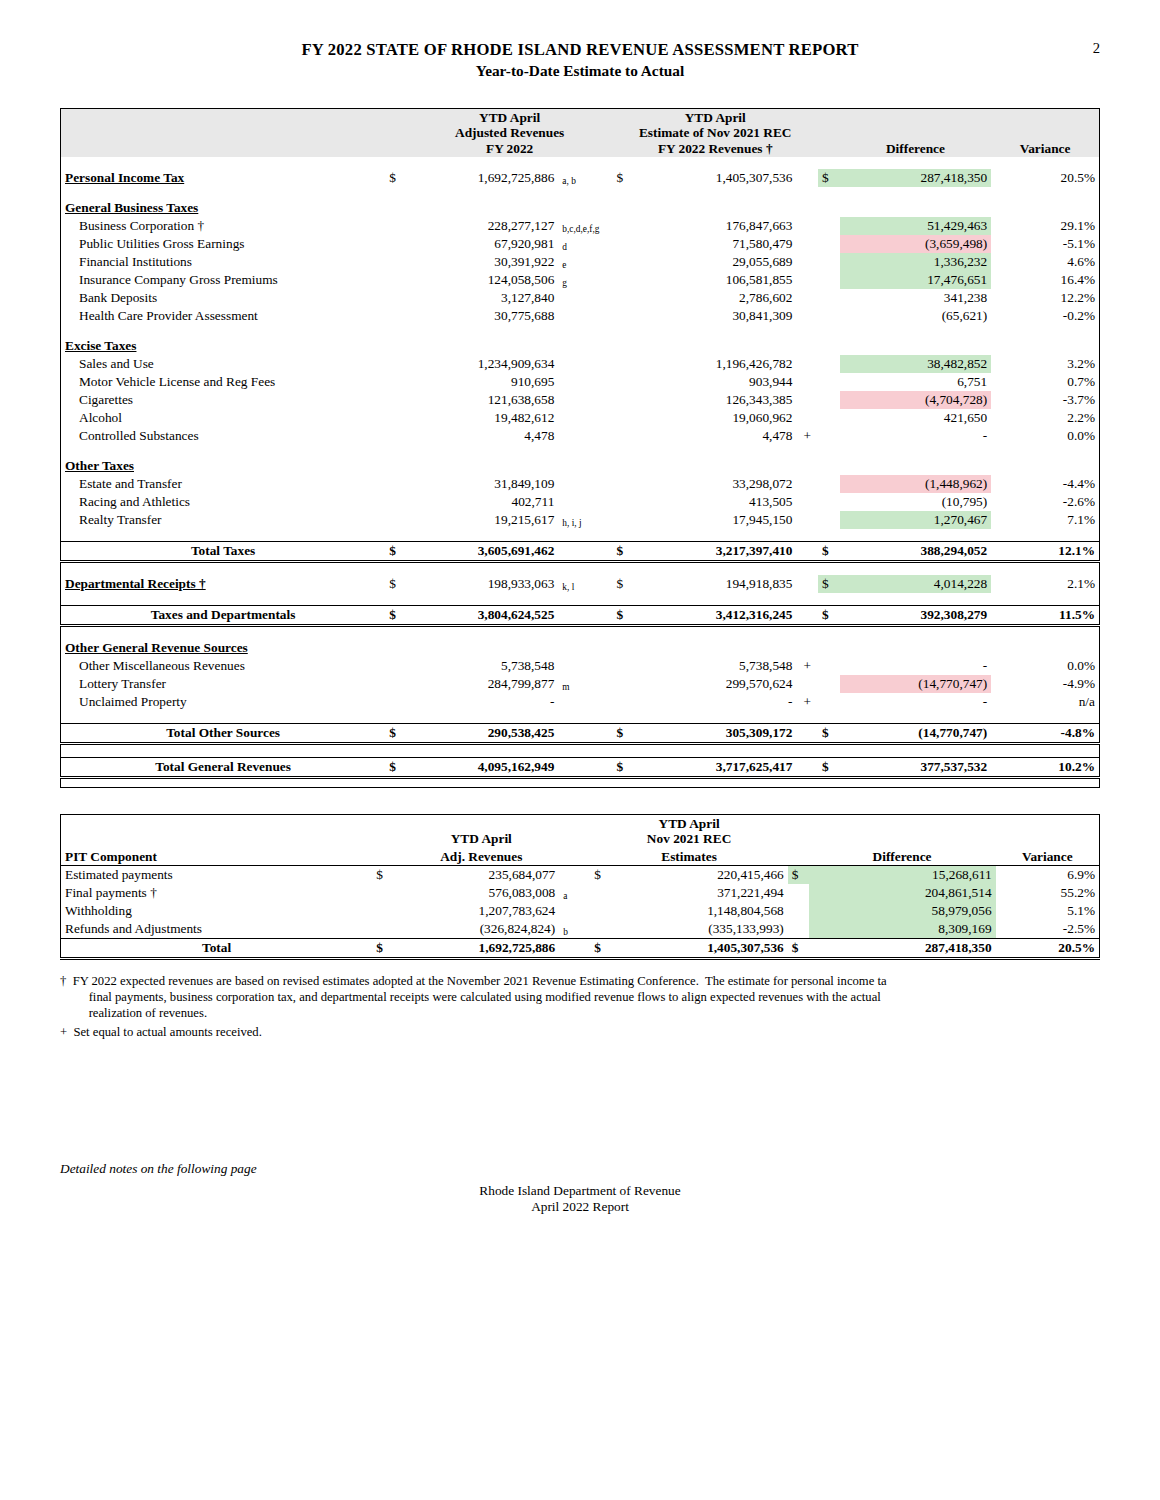2
FY 2022 STATE OF RHODE ISLAND REVENUE ASSESSMENT REPORT
Year-to-Date Estimate to Actual
| | | YTD April Adjusted Revenues FY 2022 | | YTD April Estimate of Nov 2021 REC FY 2022 Revenues † | | | Difference | Variance |
| Personal Income Tax | $ | 1,692,725,886 | a, b | $ | 1,405,307,536 | | $ | 287,418,350 | 20.5% |
| General Business Taxes | |
| Business Corporation † | | 228,277,127 | b,c,d,e,f,g | | 176,847,663 | | | 51,429,463 | 29.1% |
| Public Utilities Gross Earnings | | 67,920,981 | d | | 71,580,479 | | | (3,659,498) | -5.1% |
| Financial Institutions | | 30,391,922 | e | | 29,055,689 | | | 1,336,232 | 4.6% |
| Insurance Company Gross Premiums | | 124,058,506 | g | | 106,581,855 | | | 17,476,651 | 16.4% |
| Bank Deposits | | 3,127,840 | | | 2,786,602 | | | 341,238 | 12.2% |
| Health Care Provider Assessment | | 30,775,688 | | | 30,841,309 | | | (65,621) | -0.2% |
| Excise Taxes | |
| Sales and Use | | 1,234,909,634 | | | 1,196,426,782 | | | 38,482,852 | 3.2% |
| Motor Vehicle License and Reg Fees | | 910,695 | | | 903,944 | | | 6,751 | 0.7% |
| Cigarettes | | 121,638,658 | | | 126,343,385 | | | (4,704,728) | -3.7% |
| Alcohol | | 19,482,612 | | | 19,060,962 | | | 421,650 | 2.2% |
| Controlled Substances | | 4,478 | | | 4,478 | + | | - | 0.0% |
| Other Taxes | |
| Estate and Transfer | | 31,849,109 | | | 33,298,072 | | | (1,448,962) | -4.4% |
| Racing and Athletics | | 402,711 | | | 413,505 | | | (10,795) | -2.6% |
| Realty Transfer | | 19,215,617 | h, i, j | | 17,945,150 | | | 1,270,467 | 7.1% |
| Total Taxes | $ | 3,605,691,462 | | $ | 3,217,397,410 | | $ | 388,294,052 | 12.1% |
| Departmental Receipts † | $ | 198,933,063 | k, l | $ | 194,918,835 | | $ | 4,014,228 | 2.1% |
| Taxes and Departmentals | $ | 3,804,624,525 | | $ | 3,412,316,245 | | $ | 392,308,279 | 11.5% |
| Other General Revenue Sources | |
| Other Miscellaneous Revenues | | 5,738,548 | | | 5,738,548 | + | | - | 0.0% |
| Lottery Transfer | | 284,799,877 | m | | 299,570,624 | | | (14,770,747) | -4.9% |
| Unclaimed Property | | - | | | - | + | | - | n/a |
| Total Other Sources | $ | 290,538,425 | | $ | 305,309,172 | | $ | (14,770,747) | -4.8% |
| Total General Revenues | $ | 4,095,162,949 | | $ | 3,717,625,417 | | $ | 377,537,532 | 10.2% |
| | YTD April | YTD April Nov 2021 REC | | | |
| PIT Component | Adj. Revenues | Estimates | | Difference | Variance |
| Estimated payments | $ | 235,684,077 | | $ | 220,415,466 | $ | 15,268,611 | 6.9% |
| Final payments † | | 576,083,008 | a | | 371,221,494 | | 204,861,514 | 55.2% |
| Withholding | | 1,207,783,624 | | | 1,148,804,568 | | 58,979,056 | 5.1% |
| Refunds and Adjustments | | (326,824,824) | b | | (335,133,993) | | 8,309,169 | -2.5% |
| Total | $ | 1,692,725,886 | | $ | 1,405,307,536 | $ | 287,418,350 | 20.5% |
† FY 2022 expected revenues are based on revised estimates adopted at the November 2021 Revenue Estimating Conference. The estimate for personal income ta
final payments, business corporation tax, and departmental receipts were calculated using modified revenue flows to align expected revenues with the actual
realization of revenues.
+ Set equal to actual amounts received.
Detailed notes on the following page
Rhode Island Department of Revenue
April 2022 Report